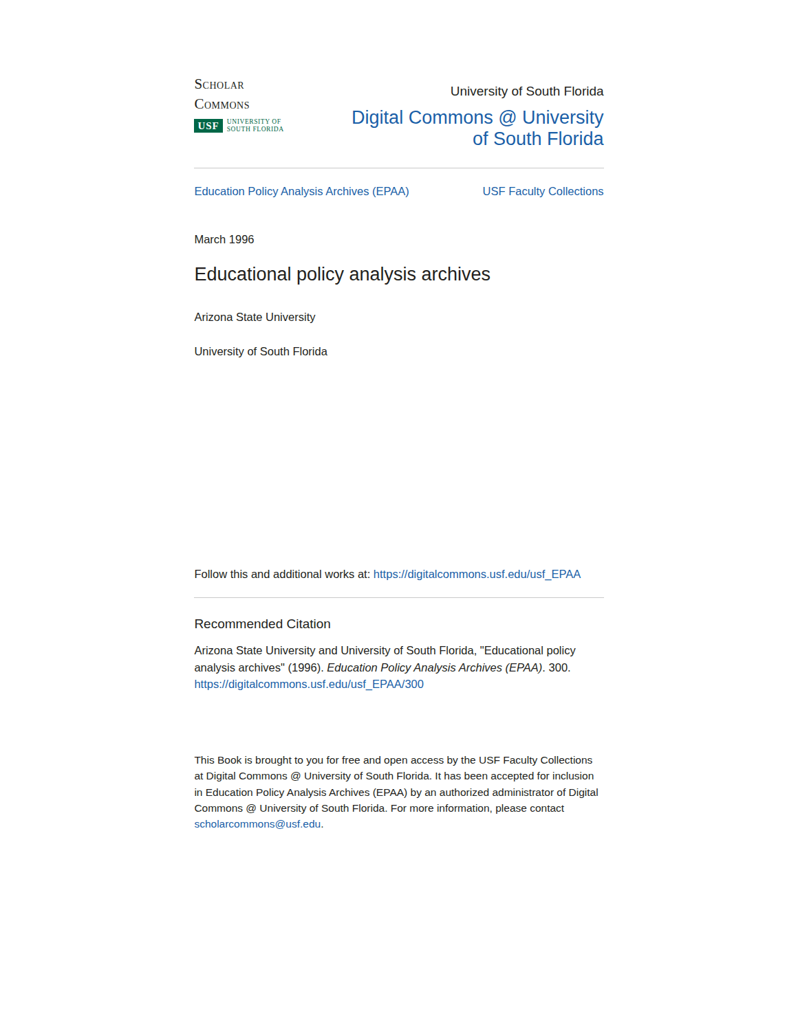Scholar Commons
USF University of
South Florida
University of South Florida
Digital Commons @ University of South Florida
Education Policy Analysis Archives (EPAA)
USF Faculty Collections
March 1996
Educational policy analysis archives
Arizona State University
University of South Florida
Follow this and additional works at: https://digitalcommons.usf.edu/usf_EPAA
Recommended Citation
Arizona State University and University of South Florida, "Educational policy analysis archives" (1996). Education Policy Analysis Archives (EPAA). 300.
https://digitalcommons.usf.edu/usf_EPAA/300
This Book is brought to you for free and open access by the USF Faculty Collections at Digital Commons @ University of South Florida. It has been accepted for inclusion in Education Policy Analysis Archives (EPAA) by an authorized administrator of Digital Commons @ University of South Florida. For more information, please contact scholarcommons@usf.edu.